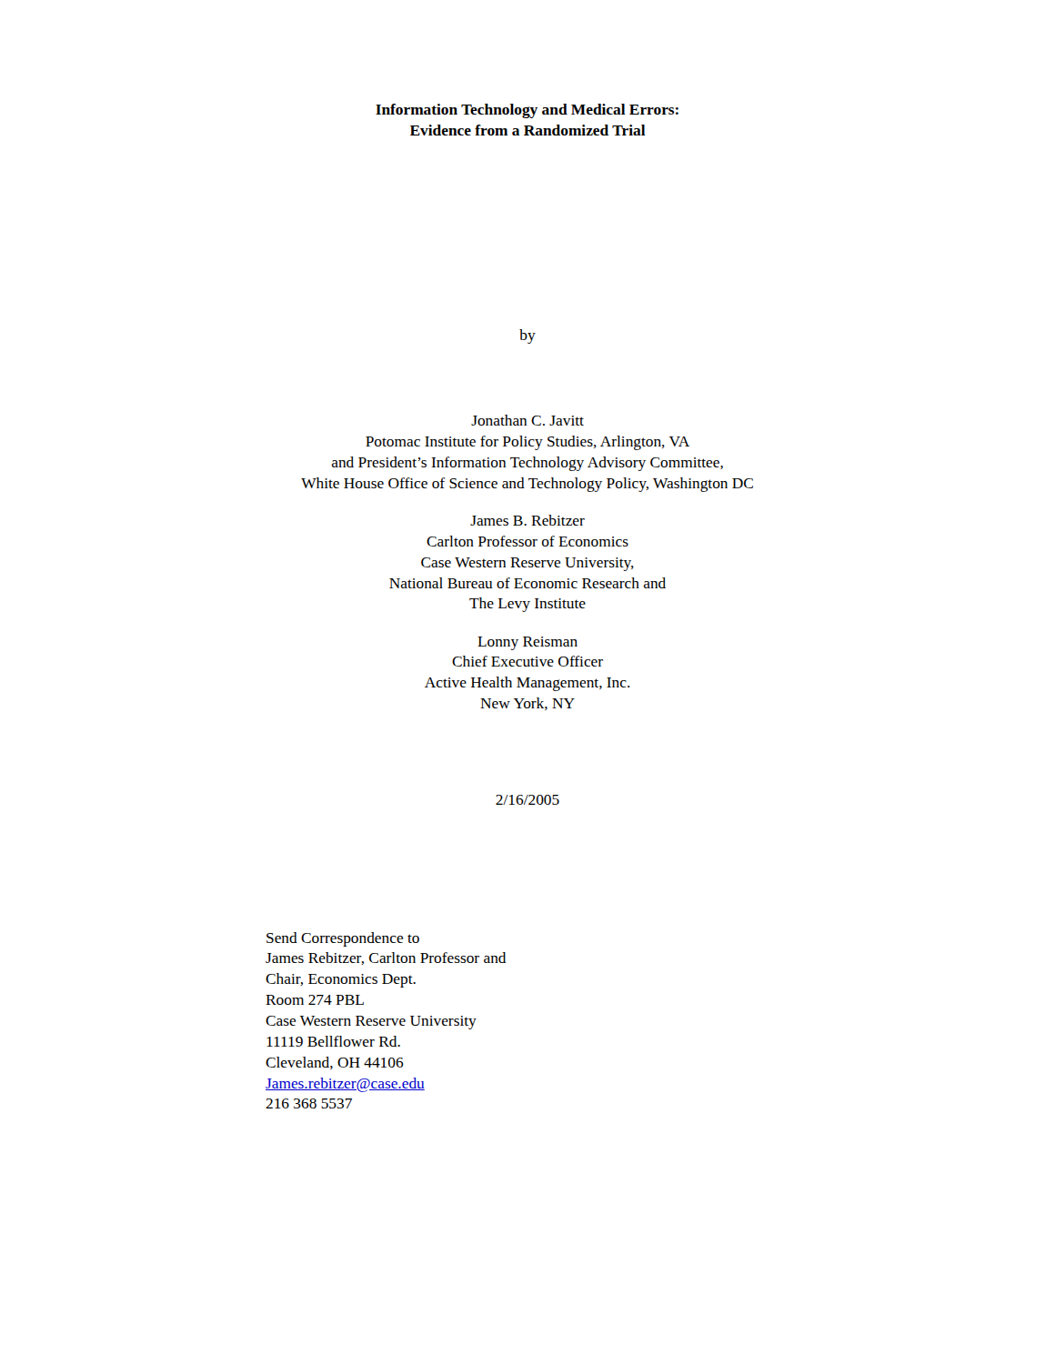Information Technology and Medical Errors:
Evidence from a Randomized Trial
by
Jonathan C. Javitt
Potomac Institute for Policy Studies, Arlington, VA
and President’s Information Technology Advisory Committee,
White House Office of Science and Technology Policy, Washington DC
James B. Rebitzer
Carlton Professor of Economics
Case Western Reserve University,
National Bureau of Economic Research and
The Levy Institute
Lonny Reisman
Chief Executive Officer
Active Health Management, Inc.
New York, NY
2/16/2005
Send Correspondence to
James Rebitzer, Carlton Professor and
Chair, Economics Dept.
Room 274 PBL
Case Western Reserve University
11119 Bellflower Rd.
Cleveland, OH 44106
James.rebitzer@case.edu
216 368 5537